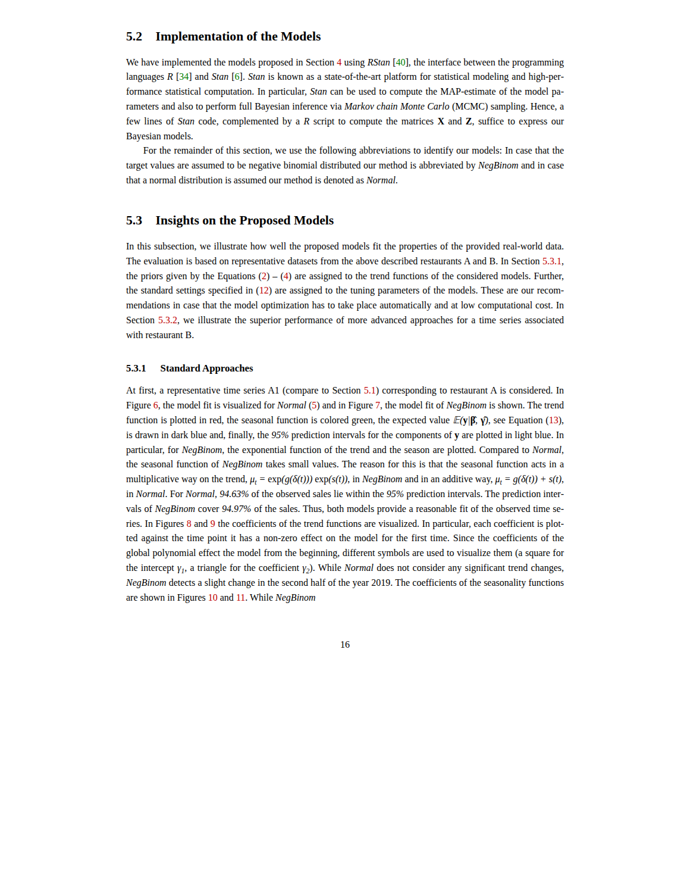5.2 Implementation of the Models
We have implemented the models proposed in Section 4 using RStan [40], the interface between the programming languages R [34] and Stan [6]. Stan is known as a state-of-the-art platform for statistical modeling and high-performance statistical computation. In particular, Stan can be used to compute the MAP-estimate of the model parameters and also to perform full Bayesian inference via Markov chain Monte Carlo (MCMC) sampling. Hence, a few lines of Stan code, complemented by a R script to compute the matrices X and Z, suffice to express our Bayesian models.
For the remainder of this section, we use the following abbreviations to identify our models: In case that the target values are assumed to be negative binomial distributed our method is abbreviated by NegBinom and in case that a normal distribution is assumed our method is denoted as Normal.
5.3 Insights on the Proposed Models
In this subsection, we illustrate how well the proposed models fit the properties of the provided real-world data. The evaluation is based on representative datasets from the above described restaurants A and B. In Section 5.3.1, the priors given by the Equations (2) – (4) are assigned to the trend functions of the considered models. Further, the standard settings specified in (12) are assigned to the tuning parameters of the models. These are our recommendations in case that the model optimization has to take place automatically and at low computational cost. In Section 5.3.2, we illustrate the superior performance of more advanced approaches for a time series associated with restaurant B.
5.3.1 Standard Approaches
At first, a representative time series A1 (compare to Section 5.1) corresponding to restaurant A is considered. In Figure 6, the model fit is visualized for Normal (5) and in Figure 7, the model fit of NegBinom is shown. The trend function is plotted in red, the seasonal function is colored green, the expected value 𝔼(y|β̂, γ̂), see Equation (13), is drawn in dark blue and, finally, the 95% prediction intervals for the components of y are plotted in light blue. In particular, for NegBinom, the exponential function of the trend and the season are plotted. Compared to Normal, the seasonal function of NegBinom takes small values. The reason for this is that the seasonal function acts in a multiplicative way on the trend, μt = exp(g(δ(t))) exp(s(t)), in NegBinom and in an additive way, μt = g(δ(t)) + s(t), in Normal. For Normal, 94.63% of the observed sales lie within the 95% prediction intervals. The prediction intervals of NegBinom cover 94.97% of the sales. Thus, both models provide a reasonable fit of the observed time series. In Figures 8 and 9 the coefficients of the trend functions are visualized. In particular, each coefficient is plotted against the time point it has a non-zero effect on the model for the first time. Since the coefficients of the global polynomial effect the model from the beginning, different symbols are used to visualize them (a square for the intercept γ1, a triangle for the coefficient γ2). While Normal does not consider any significant trend changes, NegBinom detects a slight change in the second half of the year 2019. The coefficients of the seasonality functions are shown in Figures 10 and 11. While NegBinom
16